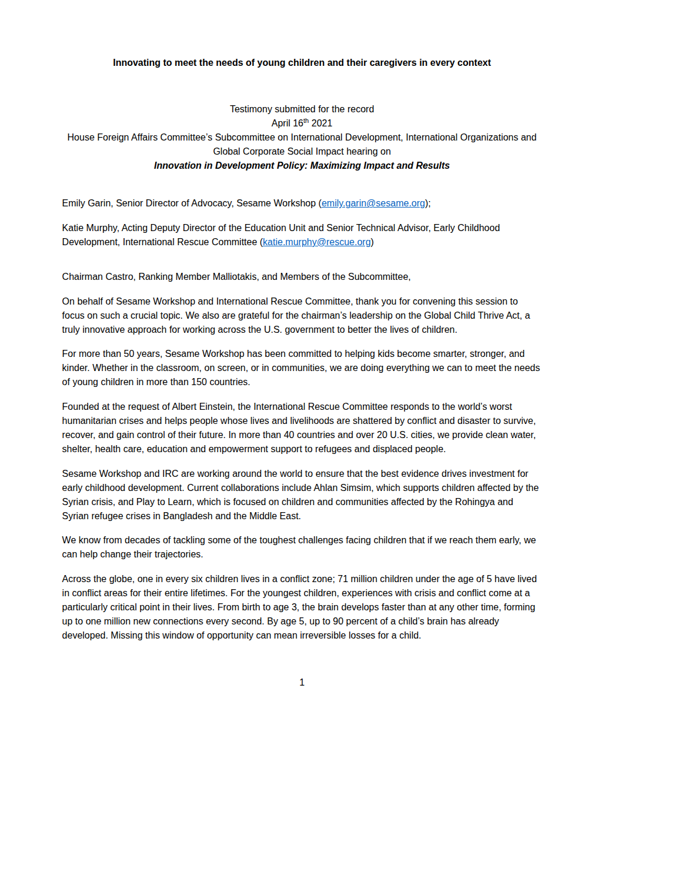Innovating to meet the needs of young children and their caregivers in every context
Testimony submitted for the record
April 16th 2021
House Foreign Affairs Committee’s Subcommittee on International Development, International Organizations and Global Corporate Social Impact hearing on
Innovation in Development Policy: Maximizing Impact and Results
Emily Garin, Senior Director of Advocacy, Sesame Workshop (emily.garin@sesame.org);
Katie Murphy, Acting Deputy Director of the Education Unit and Senior Technical Advisor, Early Childhood Development, International Rescue Committee (katie.murphy@rescue.org)
Chairman Castro, Ranking Member Malliotakis, and Members of the Subcommittee,
On behalf of Sesame Workshop and International Rescue Committee, thank you for convening this session to focus on such a crucial topic. We also are grateful for the chairman’s leadership on the Global Child Thrive Act, a truly innovative approach for working across the U.S. government to better the lives of children.
For more than 50 years, Sesame Workshop has been committed to helping kids become smarter, stronger, and kinder. Whether in the classroom, on screen, or in communities, we are doing everything we can to meet the needs of young children in more than 150 countries.
Founded at the request of Albert Einstein, the International Rescue Committee responds to the world’s worst humanitarian crises and helps people whose lives and livelihoods are shattered by conflict and disaster to survive, recover, and gain control of their future. In more than 40 countries and over 20 U.S. cities, we provide clean water, shelter, health care, education and empowerment support to refugees and displaced people.
Sesame Workshop and IRC are working around the world to ensure that the best evidence drives investment for early childhood development. Current collaborations include Ahlan Simsim, which supports children affected by the Syrian crisis, and Play to Learn, which is focused on children and communities affected by the Rohingya and Syrian refugee crises in Bangladesh and the Middle East.
We know from decades of tackling some of the toughest challenges facing children that if we reach them early, we can help change their trajectories.
Across the globe, one in every six children lives in a conflict zone; 71 million children under the age of 5 have lived in conflict areas for their entire lifetimes. For the youngest children, experiences with crisis and conflict come at a particularly critical point in their lives. From birth to age 3, the brain develops faster than at any other time, forming up to one million new connections every second. By age 5, up to 90 percent of a child’s brain has already developed. Missing this window of opportunity can mean irreversible losses for a child.
1